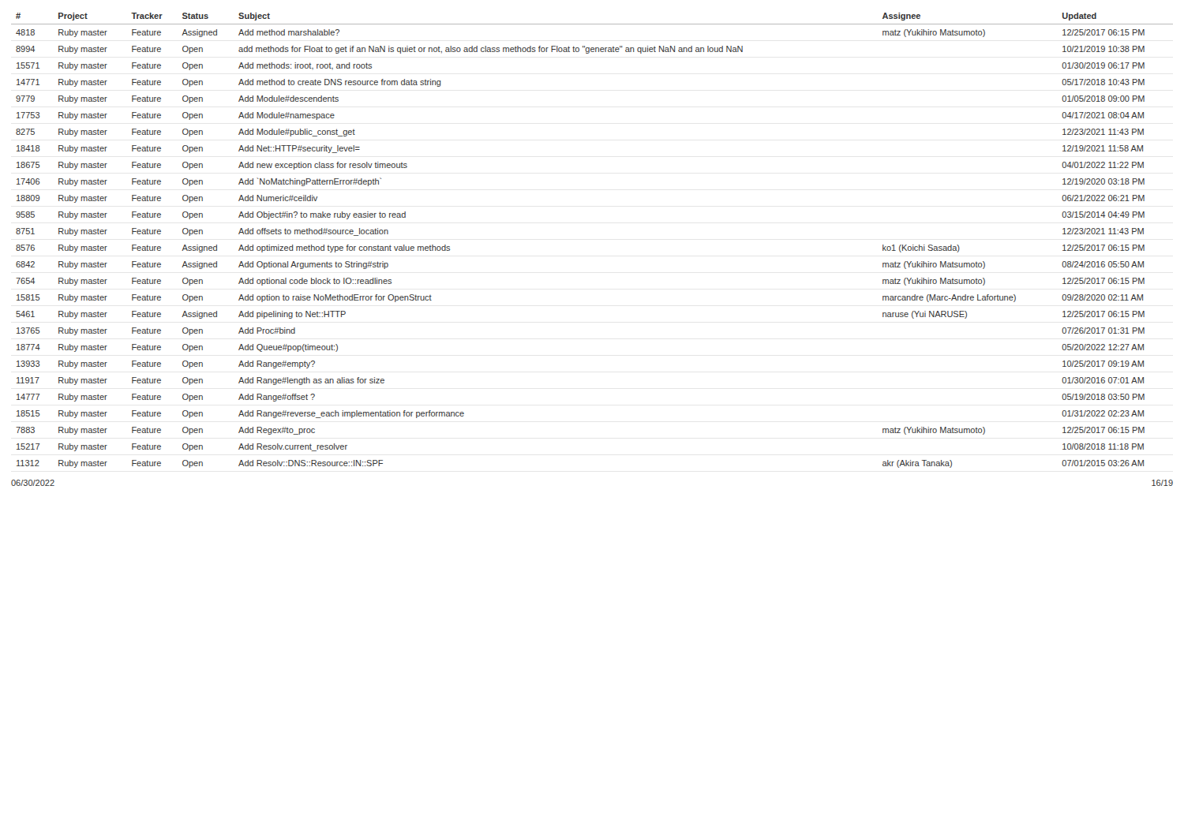| # | Project | Tracker | Status | Subject | Assignee | Updated |
| --- | --- | --- | --- | --- | --- | --- |
| 4818 | Ruby master | Feature | Assigned | Add method marshalable? | matz (Yukihiro Matsumoto) | 12/25/2017 06:15 PM |
| 8994 | Ruby master | Feature | Open | add methods for Float to get if an NaN is quiet or not, also add class methods for Float to "generate" an quiet NaN and an loud NaN | | 10/21/2019 10:38 PM |
| 15571 | Ruby master | Feature | Open | Add methods: iroot, root, and roots | | 01/30/2019 06:17 PM |
| 14771 | Ruby master | Feature | Open | Add method to create DNS resource from data string | | 05/17/2018 10:43 PM |
| 9779 | Ruby master | Feature | Open | Add Module#descendents | | 01/05/2018 09:00 PM |
| 17753 | Ruby master | Feature | Open | Add Module#namespace | | 04/17/2021 08:04 AM |
| 8275 | Ruby master | Feature | Open | Add Module#public_const_get | | 12/23/2021 11:43 PM |
| 18418 | Ruby master | Feature | Open | Add Net::HTTP#security_level= | | 12/19/2021 11:58 AM |
| 18675 | Ruby master | Feature | Open | Add new exception class for resolv timeouts | | 04/01/2022 11:22 PM |
| 17406 | Ruby master | Feature | Open | Add `NoMatchingPatternError#depth` | | 12/19/2020 03:18 PM |
| 18809 | Ruby master | Feature | Open | Add Numeric#ceildiv | | 06/21/2022 06:21 PM |
| 9585 | Ruby master | Feature | Open | Add Object#in? to make ruby easier to read | | 03/15/2014 04:49 PM |
| 8751 | Ruby master | Feature | Open | Add offsets to method#source_location | | 12/23/2021 11:43 PM |
| 8576 | Ruby master | Feature | Assigned | Add optimized method type for constant value methods | ko1 (Koichi Sasada) | 12/25/2017 06:15 PM |
| 6842 | Ruby master | Feature | Assigned | Add Optional Arguments to String#strip | matz (Yukihiro Matsumoto) | 08/24/2016 05:50 AM |
| 7654 | Ruby master | Feature | Open | Add optional code block to IO::readlines | matz (Yukihiro Matsumoto) | 12/25/2017 06:15 PM |
| 15815 | Ruby master | Feature | Open | Add option to raise NoMethodError for OpenStruct | marcandre (Marc-Andre Lafortune) | 09/28/2020 02:11 AM |
| 5461 | Ruby master | Feature | Assigned | Add pipelining to Net::HTTP | naruse (Yui NARUSE) | 12/25/2017 06:15 PM |
| 13765 | Ruby master | Feature | Open | Add Proc#bind | | 07/26/2017 01:31 PM |
| 18774 | Ruby master | Feature | Open | Add Queue#pop(timeout:) | | 05/20/2022 12:27 AM |
| 13933 | Ruby master | Feature | Open | Add Range#empty? | | 10/25/2017 09:19 AM |
| 11917 | Ruby master | Feature | Open | Add Range#length as an alias for size | | 01/30/2016 07:01 AM |
| 14777 | Ruby master | Feature | Open | Add Range#offset ? | | 05/19/2018 03:50 PM |
| 18515 | Ruby master | Feature | Open | Add Range#reverse_each implementation for performance | | 01/31/2022 02:23 AM |
| 7883 | Ruby master | Feature | Open | Add Regex#to_proc | matz (Yukihiro Matsumoto) | 12/25/2017 06:15 PM |
| 15217 | Ruby master | Feature | Open | Add Resolv.current_resolver | | 10/08/2018 11:18 PM |
| 11312 | Ruby master | Feature | Open | Add Resolv::DNS::Resource::IN::SPF | akr (Akira Tanaka) | 07/01/2015 03:26 AM |
06/30/2022 16/19